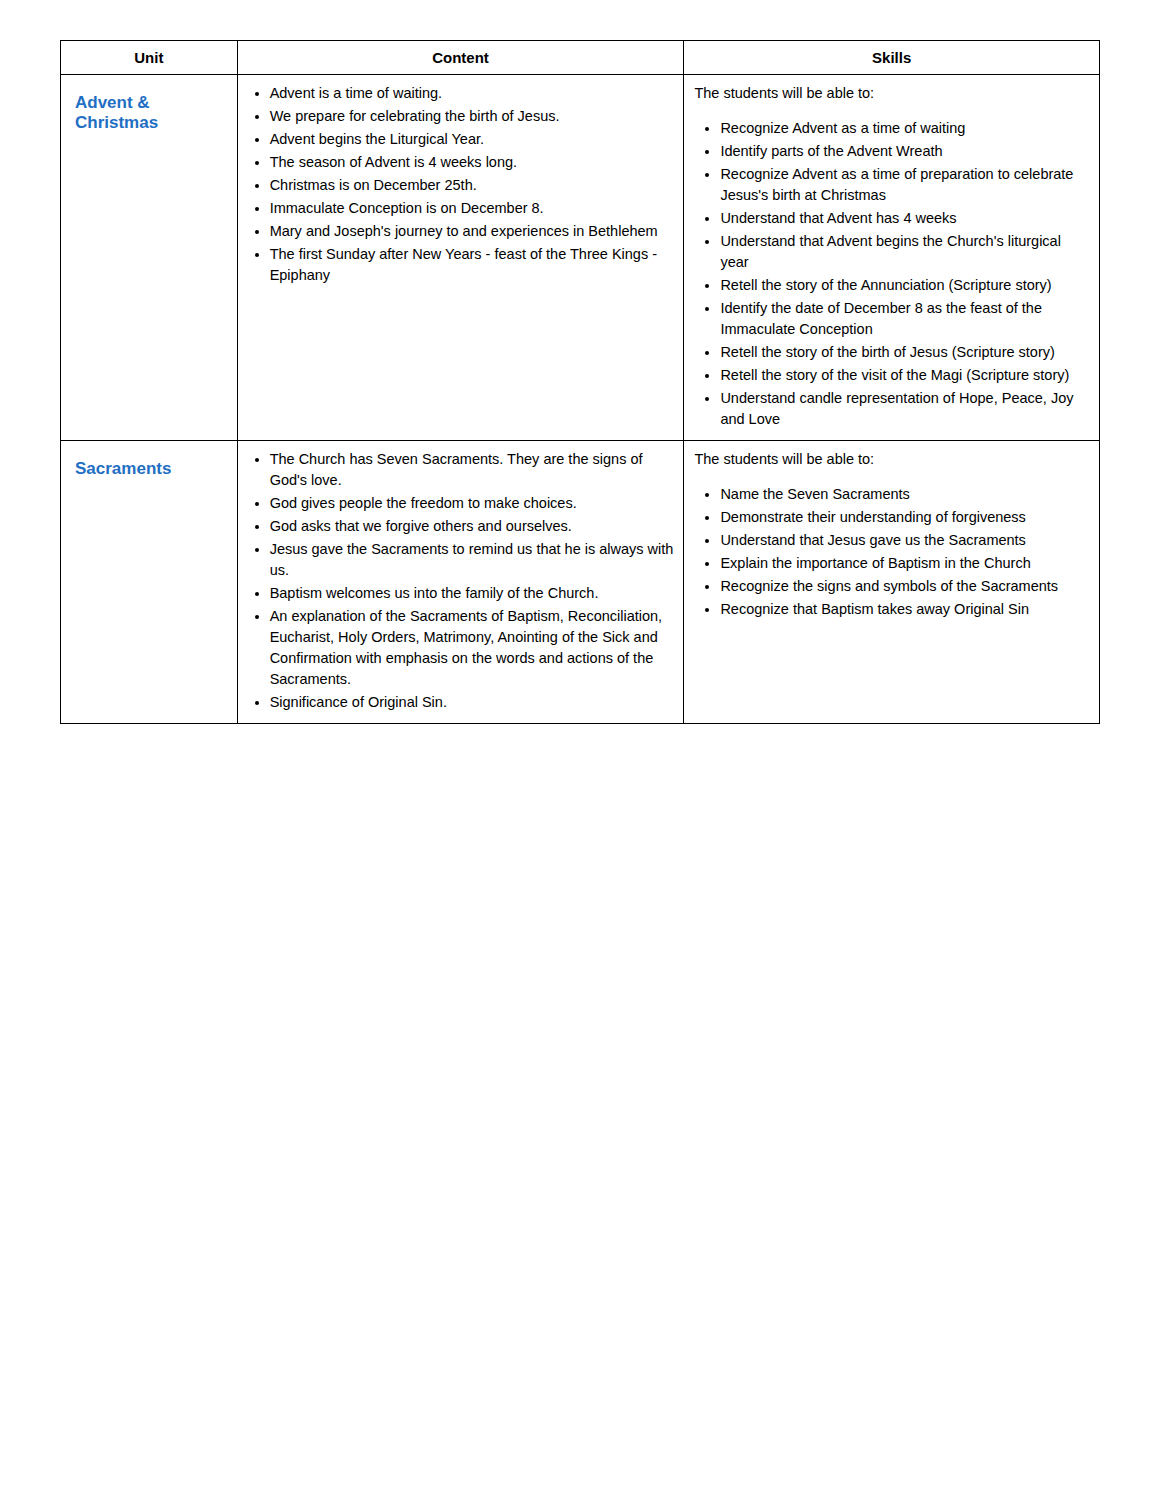| Unit | Content | Skills |
| --- | --- | --- |
| Advent & Christmas | Advent is a time of waiting. We prepare for celebrating the birth of Jesus. Advent begins the Liturgical Year. The season of Advent is 4 weeks long. Christmas is on December 25th. Immaculate Conception is on December 8. Mary and Joseph's journey to and experiences in Bethlehem The first Sunday after New Years - feast of the Three Kings - Epiphany | The students will be able to: Recognize Advent as a time of waiting Identify parts of the Advent Wreath Recognize Advent as a time of preparation to celebrate Jesus's birth at Christmas Understand that Advent has 4 weeks Understand that Advent begins the Church's liturgical year Retell the story of the Annunciation (Scripture story) Identify the date of December 8 as the feast of the Immaculate Conception Retell the story of the birth of Jesus (Scripture story) Retell the story of the visit of the Magi (Scripture story) Understand candle representation of Hope, Peace, Joy and Love |
| Sacraments | The Church has Seven Sacraments. They are the signs of God's love. God gives people the freedom to make choices. God asks that we forgive others and ourselves. Jesus gave the Sacraments to remind us that he is always with us. Baptism welcomes us into the family of the Church. An explanation of the Sacraments of Baptism, Reconciliation, Eucharist, Holy Orders, Matrimony, Anointing of the Sick and Confirmation with emphasis on the words and actions of the Sacraments. Significance of Original Sin. | The students will be able to: Name the Seven Sacraments Demonstrate their understanding of forgiveness Understand that Jesus gave us the Sacraments Explain the importance of Baptism in the Church Recognize the signs and symbols of the Sacraments Recognize that Baptism takes away Original Sin |